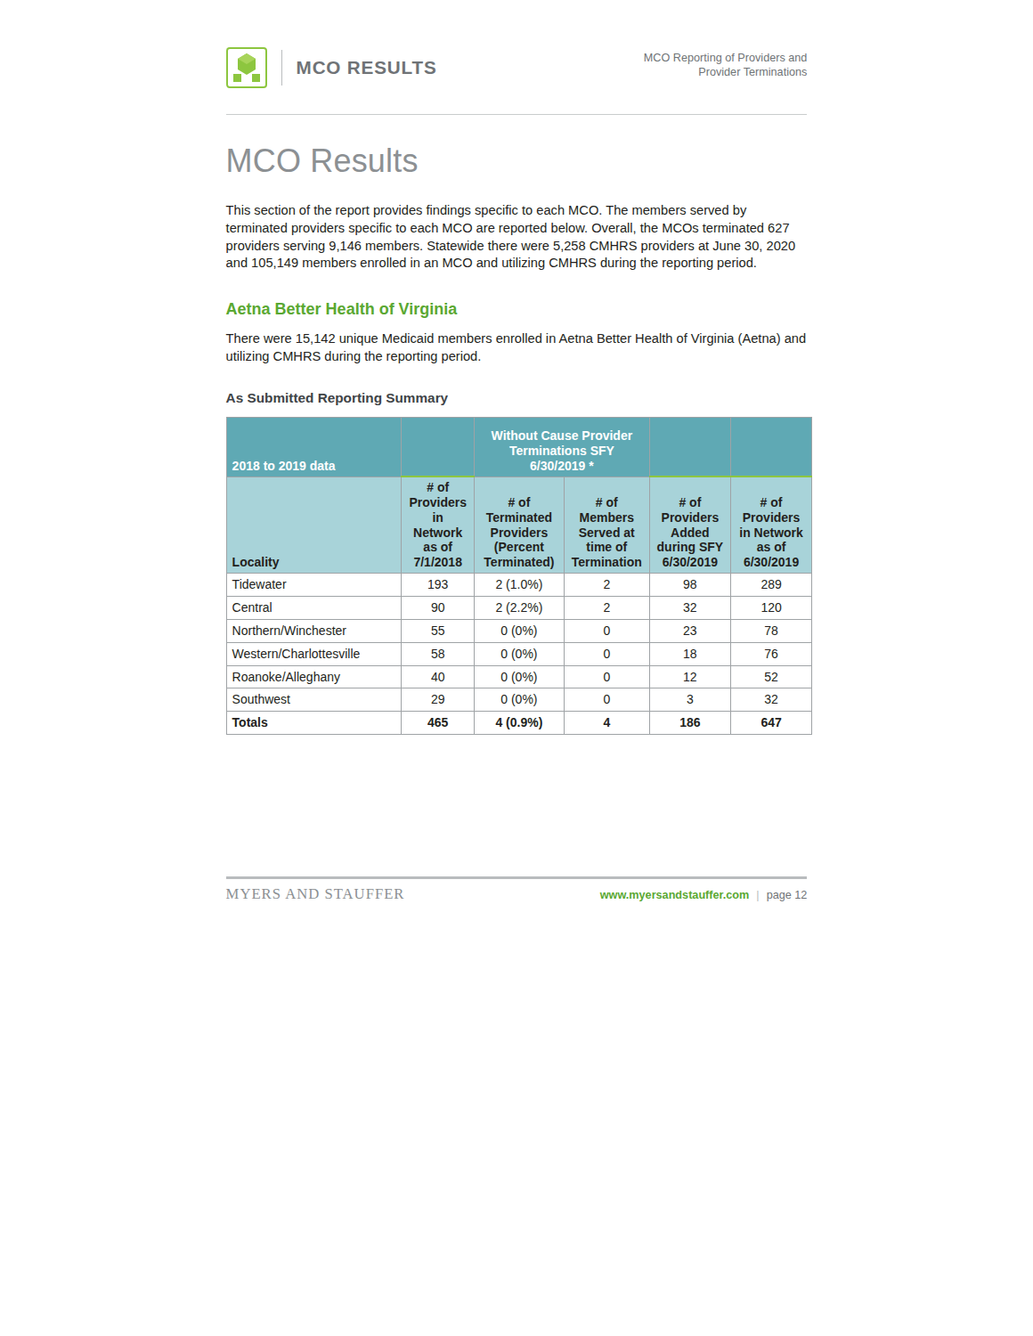MCO Results
MCO Reporting of Providers and
Provider Terminations
MCO Results
This section of the report provides findings specific to each MCO. The members served by terminated providers specific to each MCO are reported below. Overall, the MCOs terminated 627 providers serving 9,146 members. Statewide there were 5,258 CMHRS providers at June 30, 2020 and 105,149 members enrolled in an MCO and utilizing CMHRS during the reporting period.
Aetna Better Health of Virginia
There were 15,142 unique Medicaid members enrolled in Aetna Better Health of Virginia (Aetna) and utilizing CMHRS during the reporting period.
As Submitted Reporting Summary
| 2018 to 2019 data | | Without Cause Provider Terminations SFY 6/30/2019 * | | |
| --- | --- | --- | --- | --- |
| Locality | # of Providers in Network as of 7/1/2018 | # of Terminated Providers (Percent Terminated) | # of Members Served at time of Termination | # of Providers Added during SFY 6/30/2019 | # of Providers in Network as of 6/30/2019 |
| Tidewater | 193 | 2 (1.0%) | 2 | 98 | 289 |
| Central | 90 | 2 (2.2%) | 2 | 32 | 120 |
| Northern/Winchester | 55 | 0 (0%) | 0 | 23 | 78 |
| Western/Charlottesville | 58 | 0 (0%) | 0 | 18 | 76 |
| Roanoke/Alleghany | 40 | 0 (0%) | 0 | 12 | 52 |
| Southwest | 29 | 0 (0%) | 0 | 3 | 32 |
| Totals | 465 | 4 (0.9%) | 4 | 186 | 647 |
MYERS AND STAUFFER
www.myersandstauffer.com | page 12